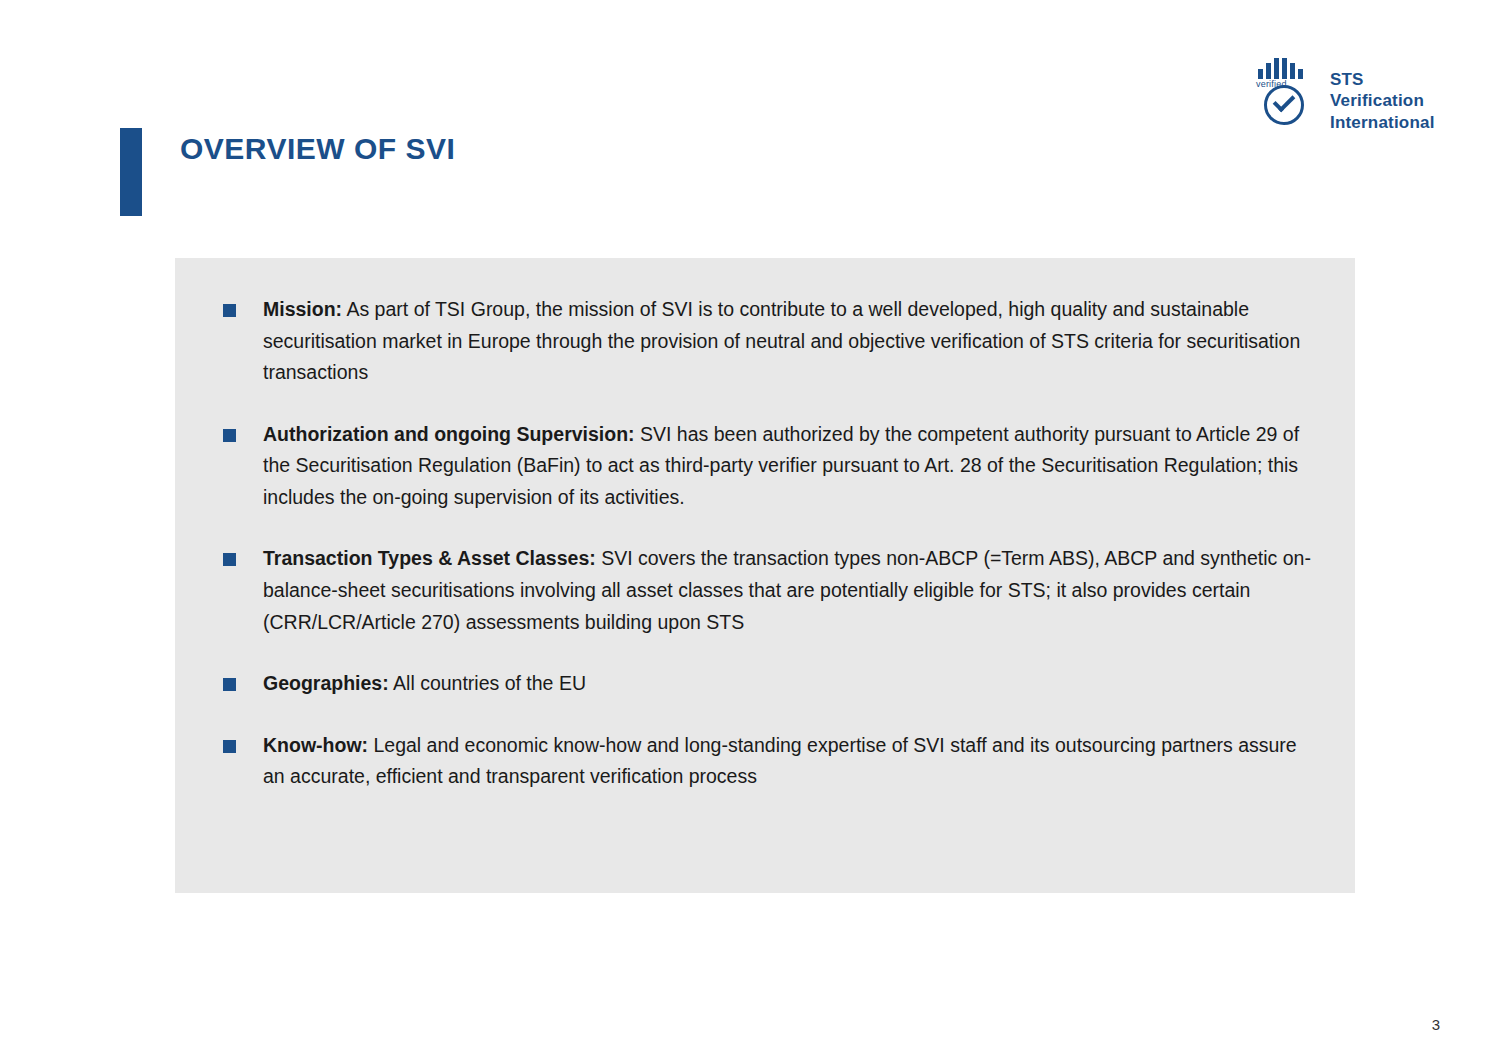verified
STS Verification
International
OVERVIEW OF SVI
Mission: As part of TSI Group, the mission of SVI is to contribute to a well developed, high quality and sustainable securitisation market in Europe through the provision of neutral and objective verification of STS criteria for securitisation transactions
Authorization and ongoing Supervision: SVI has been authorized by the competent authority pursuant to Article 29 of the Securitisation Regulation (BaFin) to act as third-party verifier pursuant to Art. 28 of the Securitisation Regulation; this includes the on-going supervision of its activities.
Transaction Types & Asset Classes: SVI covers the transaction types non-ABCP (=Term ABS), ABCP and synthetic on-balance-sheet securitisations involving all asset classes that are potentially eligible for STS; it also provides certain (CRR/LCR/Article 270) assessments building upon STS
Geographies: All countries of the EU
Know-how: Legal and economic know-how and long-standing expertise of SVI staff and its outsourcing partners assure an accurate, efficient and transparent verification process
3